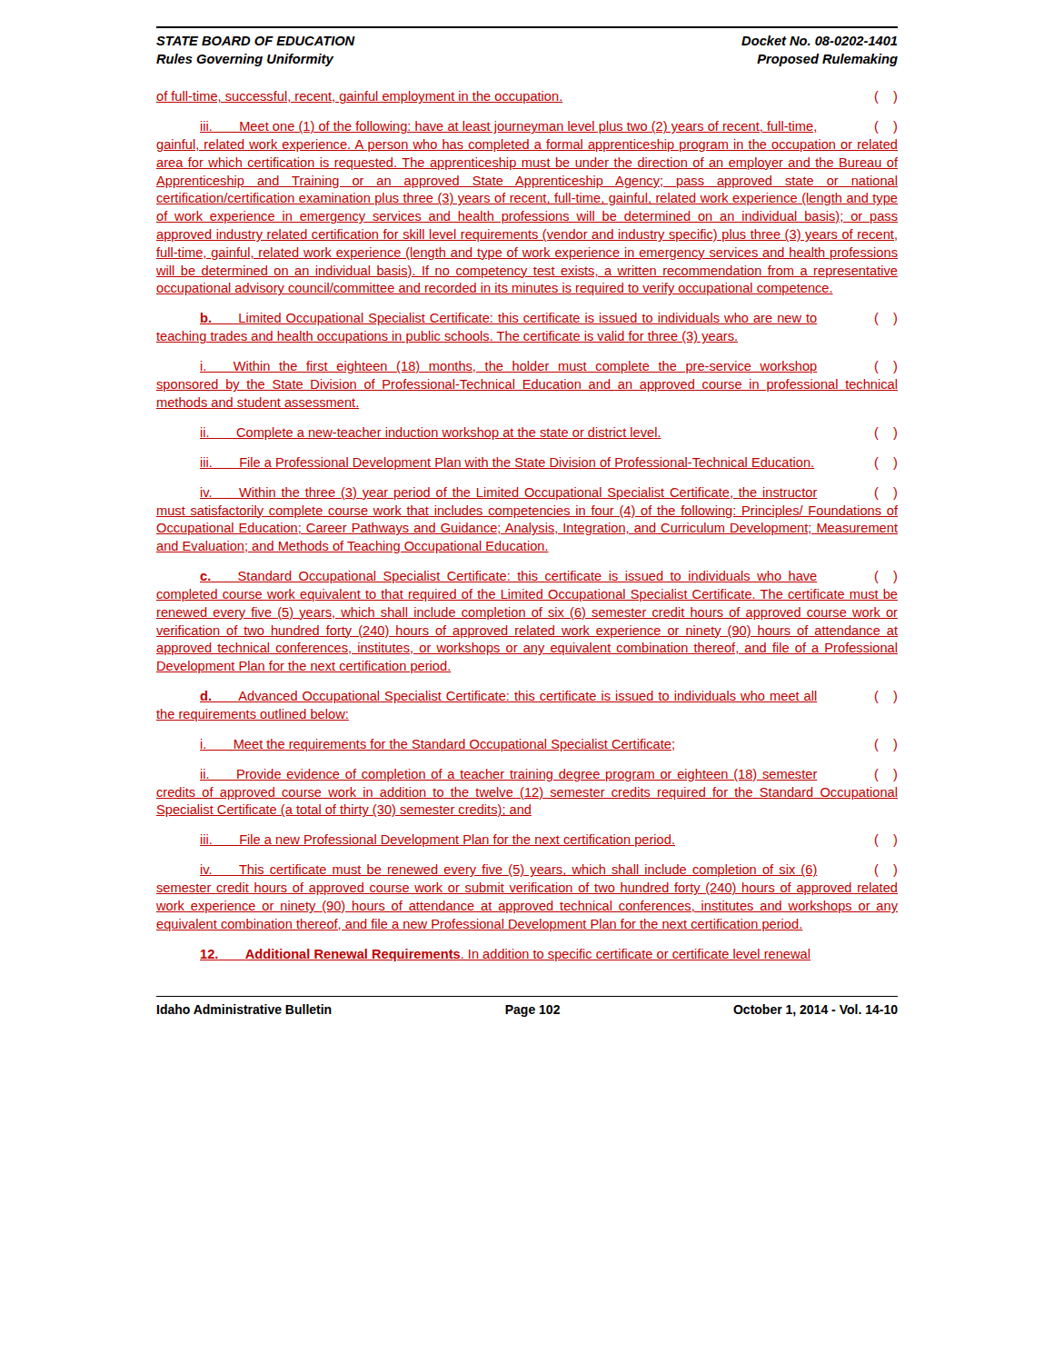STATE BOARD OF EDUCATION
Rules Governing Uniformity
Docket No. 08-0202-1401
Proposed Rulemaking
( ) of full-time, successful, recent, gainful employment in the occupation.
( ) iii.  Meet one (1) of the following: have at least journeyman level plus two (2) years of recent, full-time, gainful, related work experience. A person who has completed a formal apprenticeship program in the occupation or related area for which certification is requested. The apprenticeship must be under the direction of an employer and the Bureau of Apprenticeship and Training or an approved State Apprenticeship Agency; pass approved state or national certification/certification examination plus three (3) years of recent, full-time, gainful, related work experience (length and type of work experience in emergency services and health professions will be determined on an individual basis); or pass approved industry related certification for skill level requirements (vendor and industry specific) plus three (3) years of recent, full-time, gainful, related work experience (length and type of work experience in emergency services and health professions will be determined on an individual basis). If no competency test exists, a written recommendation from a representative occupational advisory council/committee and recorded in its minutes is required to verify occupational competence.
( ) b.  Limited Occupational Specialist Certificate: this certificate is issued to individuals who are new to teaching trades and health occupations in public schools. The certificate is valid for three (3) years.
( ) i.  Within the first eighteen (18) months, the holder must complete the pre-service workshop sponsored by the State Division of Professional-Technical Education and an approved course in professional technical methods and student assessment.
( ) ii.  Complete a new-teacher induction workshop at the state or district level.
( ) iii.  File a Professional Development Plan with the State Division of Professional-Technical Education.
( ) iv.  Within the three (3) year period of the Limited Occupational Specialist Certificate, the instructor must satisfactorily complete course work that includes competencies in four (4) of the following: Principles/ Foundations of Occupational Education; Career Pathways and Guidance; Analysis, Integration, and Curriculum Development; Measurement and Evaluation; and Methods of Teaching Occupational Education.
( ) c.  Standard Occupational Specialist Certificate: this certificate is issued to individuals who have completed course work equivalent to that required of the Limited Occupational Specialist Certificate. The certificate must be renewed every five (5) years, which shall include completion of six (6) semester credit hours of approved course work or verification of two hundred forty (240) hours of approved related work experience or ninety (90) hours of attendance at approved technical conferences, institutes, or workshops or any equivalent combination thereof, and file of a Professional Development Plan for the next certification period.
( ) d.  Advanced Occupational Specialist Certificate: this certificate is issued to individuals who meet all the requirements outlined below:
( ) i.  Meet the requirements for the Standard Occupational Specialist Certificate;
( ) ii.  Provide evidence of completion of a teacher training degree program or eighteen (18) semester credits of approved course work in addition to the twelve (12) semester credits required for the Standard Occupational Specialist Certificate (a total of thirty (30) semester credits); and
( ) iii.  File a new Professional Development Plan for the next certification period.
( ) iv.  This certificate must be renewed every five (5) years, which shall include completion of six (6) semester credit hours of approved course work or submit verification of two hundred forty (240) hours of approved related work experience or ninety (90) hours of attendance at approved technical conferences, institutes and workshops or any equivalent combination thereof, and file a new Professional Development Plan for the next certification period.
12.  Additional Renewal Requirements. In addition to specific certificate or certificate level renewal
Idaho Administrative Bulletin
October 1, 2014 - Vol. 14-10
Page 102